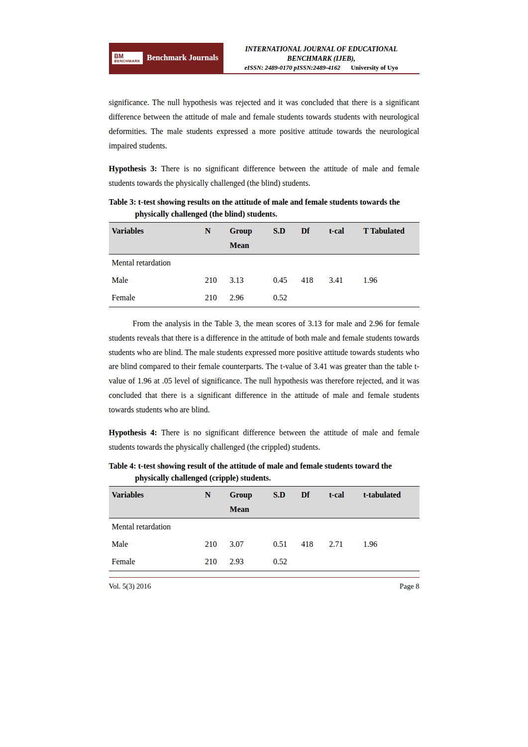BMBENCHMARK Benchmark Journals
INTERNATIONAL JOURNAL OF EDUCATIONAL BENCHMARK (IJEB),
eISSN: 2489-0170 pISSN:2489-4162 University of Uyo
significance. The null hypothesis was rejected and it was concluded that there is a significant difference between the attitude of male and female students towards students with neurological deformities. The male students expressed a more positive attitude towards the neurological impaired students.
Hypothesis 3: There is no significant difference between the attitude of male and female students towards the physically challenged (the blind) students.
Table 3: t-test showing results on the attitude of male and female students towards the physically challenged (the blind) students.
| Variables | N | Group Mean | S.D | Df | t-cal | T Tabulated |
| --- | --- | --- | --- | --- | --- | --- |
| Mental retardation | | | | | | |
| Male | 210 | 3.13 | 0.45 | 418 | 3.41 | 1.96 |
| Female | 210 | 2.96 | 0.52 | | | |
From the analysis in the Table 3, the mean scores of 3.13 for male and 2.96 for female students reveals that there is a difference in the attitude of both male and female students towards students who are blind. The male students expressed more positive attitude towards students who are blind compared to their female counterparts. The t-value of 3.41 was greater than the table t-value of 1.96 at .05 level of significance. The null hypothesis was therefore rejected, and it was concluded that there is a significant difference in the attitude of male and female students towards students who are blind.
Hypothesis 4: There is no significant difference between the attitude of male and female students towards the physically challenged (the crippled) students.
Table 4: t-test showing result of the attitude of male and female students toward the physically challenged (cripple) students.
| Variables | N | Group Mean | S.D | Df | t-cal | t-tabulated |
| --- | --- | --- | --- | --- | --- | --- |
| Mental retardation | | | | | | |
| Male | 210 | 3.07 | 0.51 | 418 | 2.71 | 1.96 |
| Female | 210 | 2.93 | 0.52 | | | |
Vol. 5(3) 2016 Page 8